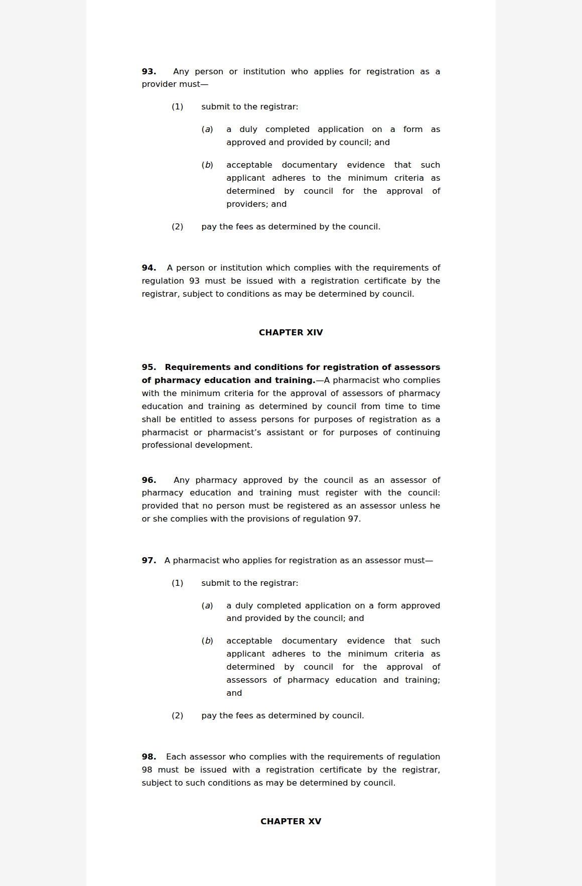93. Any person or institution who applies for registration as a provider must—
(1) submit to the registrar:
(a) a duly completed application on a form as approved and provided by council; and
(b) acceptable documentary evidence that such applicant adheres to the minimum criteria as determined by council for the approval of providers; and
(2) pay the fees as determined by the council.
94. A person or institution which complies with the requirements of regulation 93 must be issued with a registration certificate by the registrar, subject to conditions as may be determined by council.
CHAPTER XIV
95. Requirements and conditions for registration of assessors of pharmacy education and training.—A pharmacist who complies with the minimum criteria for the approval of assessors of pharmacy education and training as determined by council from time to time shall be entitled to assess persons for purposes of registration as a pharmacist or pharmacist’s assistant or for purposes of continuing professional development.
96. Any pharmacy approved by the council as an assessor of pharmacy education and training must register with the council: provided that no person must be registered as an assessor unless he or she complies with the provisions of regulation 97.
97. A pharmacist who applies for registration as an assessor must—
(1) submit to the registrar:
(a) a duly completed application on a form approved and provided by the council; and
(b) acceptable documentary evidence that such applicant adheres to the minimum criteria as determined by council for the approval of assessors of pharmacy education and training; and
(2) pay the fees as determined by council.
98. Each assessor who complies with the requirements of regulation 98 must be issued with a registration certificate by the registrar, subject to such conditions as may be determined by council.
CHAPTER XV